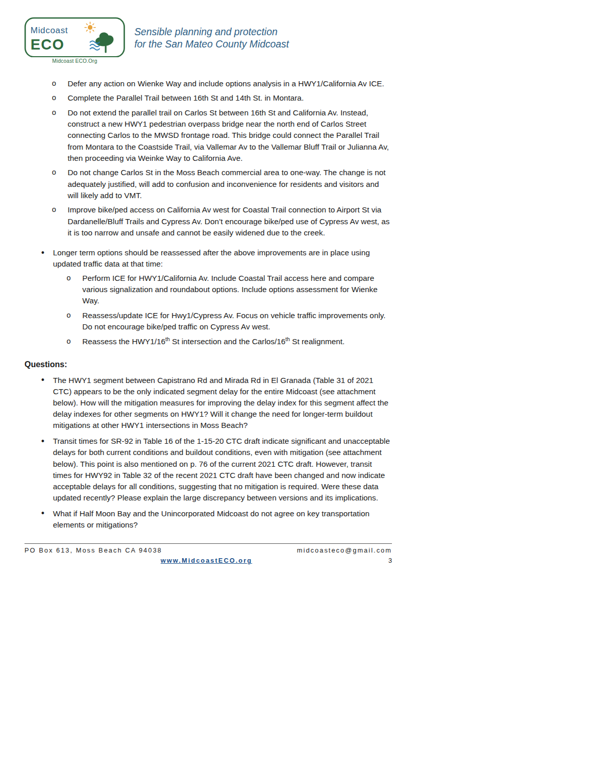Midcoast ECO
Midcoast ECO.Org
Sensible planning and protection
for the San Mateo County Midcoast
Defer any action on Wienke Way and include options analysis in a HWY1/California Av ICE.
Complete the Parallel Trail between 16th St and 14th St. in Montara.
Do not extend the parallel trail on Carlos St between 16th St and California Av. Instead, construct a new HWY1 pedestrian overpass bridge near the north end of Carlos Street connecting Carlos to the MWSD frontage road. This bridge could connect the Parallel Trail from Montara to the Coastside Trail, via Vallemar Av to the Vallemar Bluff Trail or Julianna Av, then proceeding via Weinke Way to California Ave.
Do not change Carlos St in the Moss Beach commercial area to one-way. The change is not adequately justified, will add to confusion and inconvenience for residents and visitors and will likely add to VMT.
Improve bike/ped access on California Av west for Coastal Trail connection to Airport St via Dardanelle/Bluff Trails and Cypress Av. Don’t encourage bike/ped use of Cypress Av west, as it is too narrow and unsafe and cannot be easily widened due to the creek.
Longer term options should be reassessed after the above improvements are in place using updated traffic data at that time:
Perform ICE for HWY1/California Av. Include Coastal Trail access here and compare various signalization and roundabout options. Include options assessment for Wienke Way.
Reassess/update ICE for Hwy1/Cypress Av. Focus on vehicle traffic improvements only. Do not encourage bike/ped traffic on Cypress Av west.
Reassess the HWY1/16th St intersection and the Carlos/16th St realignment.
Questions:
The HWY1 segment between Capistrano Rd and Mirada Rd in El Granada (Table 31 of 2021 CTC) appears to be the only indicated segment delay for the entire Midcoast (see attachment below). How will the mitigation measures for improving the delay index for this segment affect the delay indexes for other segments on HWY1? Will it change the need for longer-term buildout mitigations at other HWY1 intersections in Moss Beach?
Transit times for SR-92 in Table 16 of the 1-15-20 CTC draft indicate significant and unacceptable delays for both current conditions and buildout conditions, even with mitigation (see attachment below). This point is also mentioned on p. 76 of the current 2021 CTC draft. However, transit times for HWY92 in Table 32 of the recent 2021 CTC draft have been changed and now indicate acceptable delays for all conditions, suggesting that no mitigation is required. Were these data updated recently? Please explain the large discrepancy between versions and its implications.
What if Half Moon Bay and the Unincorporated Midcoast do not agree on key transportation elements or mitigations?
PO Box 613, Moss Beach CA 94038
midcoasteco@gmail.com
3 www.MidcoastECO.org